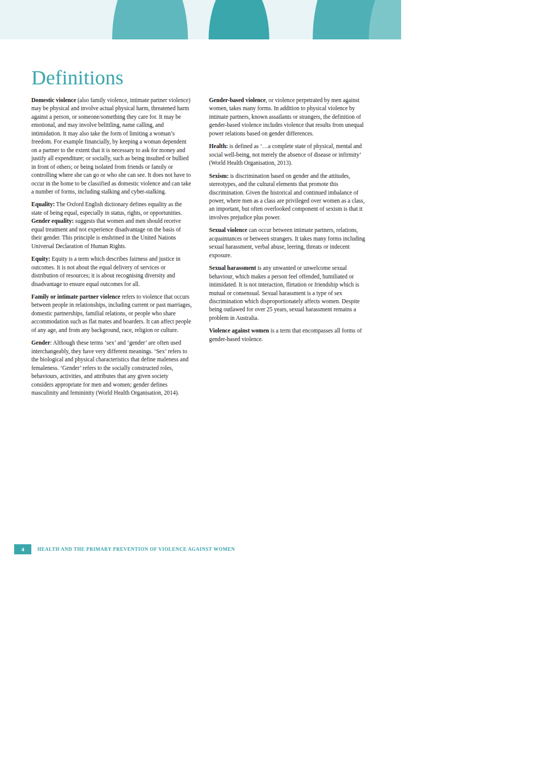Definitions
Domestic violence (also family violence, intimate partner violence) may be physical and involve actual physical harm, threatened harm against a person, or someone/something they care for. It may be emotional, and may involve belittling, name calling, and intimidation. It may also take the form of limiting a woman’s freedom. For example financially, by keeping a woman dependent on a partner to the extent that it is necessary to ask for money and justify all expenditure; or socially, such as being insulted or bullied in front of others; or being isolated from friends or family or controlling where she can go or who she can see. It does not have to occur in the home to be classified as domestic violence and can take a number of forms, including stalking and cyber-stalking.
Equality: The Oxford English dictionary defines equality as the state of being equal, especially in status, rights, or opportunities. Gender equality: suggests that women and men should receive equal treatment and not experience disadvantage on the basis of their gender. This principle is enshrined in the United Nations Universal Declaration of Human Rights.
Equity: Equity is a term which describes fairness and justice in outcomes. It is not about the equal delivery of services or distribution of resources; it is about recognising diversity and disadvantage to ensure equal outcomes for all.
Family or intimate partner violence refers to violence that occurs between people in relationships, including current or past marriages, domestic partnerships, familial relations, or people who share accommodation such as flat mates and boarders. It can affect people of any age, and from any background, race, religion or culture.
Gender: Although these terms ‘sex’ and ‘gender’ are often used interchangeably, they have very different meanings. ‘Sex’ refers to the biological and physical characteristics that define maleness and femaleness. ‘Gender’ refers to the socially constructed roles, behaviours, activities, and attributes that any given society considers appropriate for men and women; gender defines masculinity and femininity (World Health Organisation, 2014).
Gender-based violence, or violence perpetrated by men against women, takes many forms. In addition to physical violence by intimate partners, known assailants or strangers, the definition of gender-based violence includes violence that results from unequal power relations based on gender differences.
Health: is defined as ‘…a complete state of physical, mental and social well-being, not merely the absence of disease or infirmity’ (World Health Organisation, 2013).
Sexism: is discrimination based on gender and the attitudes, stereotypes, and the cultural elements that promote this discrimination. Given the historical and continued imbalance of power, where men as a class are privileged over women as a class, an important, but often overlooked component of sexism is that it involves prejudice plus power.
Sexual violence can occur between intimate partners, relations, acquaintances or between strangers. It takes many forms including sexual harassment, verbal abuse, leering, threats or indecent exposure.
Sexual harassment is any unwanted or unwelcome sexual behaviour, which makes a person feel offended, humiliated or intimidated. It is not interaction, flirtation or friendship which is mutual or consensual. Sexual harassment is a type of sex discrimination which disproportionately affects women. Despite being outlawed for over 25 years, sexual harassment remains a problem in Australia.
Violence against women is a term that encompasses all forms of gender-based violence.
4
Health and the primary prevention of violence against women